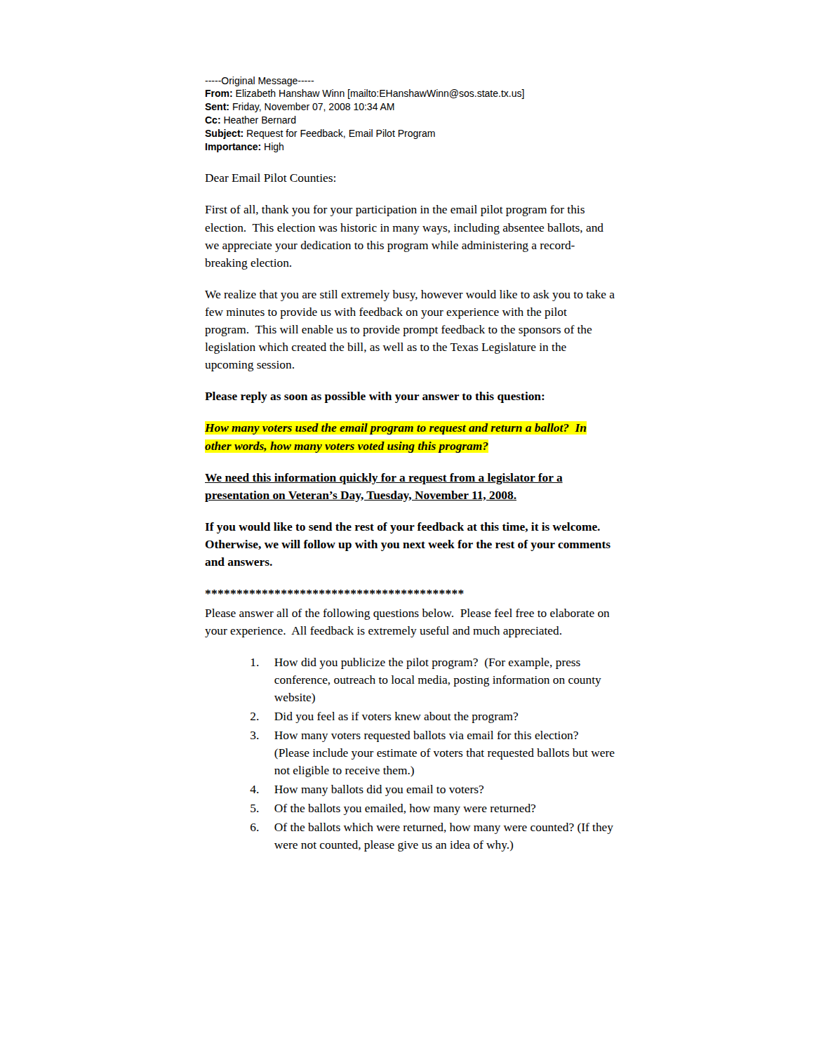-----Original Message-----
From: Elizabeth Hanshaw Winn [mailto:EHanshawWinn@sos.state.tx.us]
Sent: Friday, November 07, 2008 10:34 AM
Cc: Heather Bernard
Subject: Request for Feedback, Email Pilot Program
Importance: High
Dear Email Pilot Counties:
First of all, thank you for your participation in the email pilot program for this election. This election was historic in many ways, including absentee ballots, and we appreciate your dedication to this program while administering a record-breaking election.
We realize that you are still extremely busy, however would like to ask you to take a few minutes to provide us with feedback on your experience with the pilot program. This will enable us to provide prompt feedback to the sponsors of the legislation which created the bill, as well as to the Texas Legislature in the upcoming session.
Please reply as soon as possible with your answer to this question:
How many voters used the email program to request and return a ballot? In other words, how many voters voted using this program?
We need this information quickly for a request from a legislator for a presentation on Veteran’s Day, Tuesday, November 11, 2008.
If you would like to send the rest of your feedback at this time, it is welcome. Otherwise, we will follow up with you next week for the rest of your comments and answers.
*****************************************
Please answer all of the following questions below. Please feel free to elaborate on your experience. All feedback is extremely useful and much appreciated.
How did you publicize the pilot program? (For example, press conference, outreach to local media, posting information on county website)
Did you feel as if voters knew about the program?
How many voters requested ballots via email for this election? (Please include your estimate of voters that requested ballots but were not eligible to receive them.)
How many ballots did you email to voters?
Of the ballots you emailed, how many were returned?
Of the ballots which were returned, how many were counted? (If they were not counted, please give us an idea of why.)